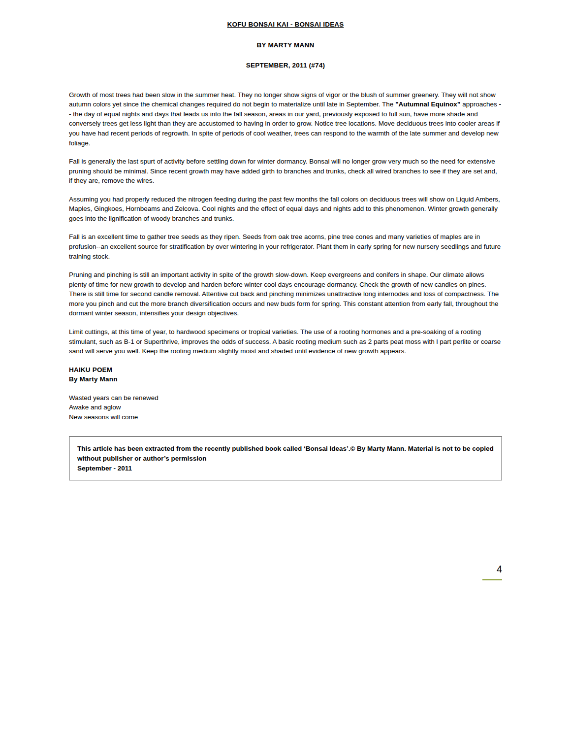KOFU BONSAI KAI - BONSAI IDEAS
BY MARTY MANN
SEPTEMBER, 2011 (#74)
Growth of most trees had been slow in the summer heat. They no longer show signs of vigor or the blush of summer greenery. They will not show autumn colors yet since the chemical changes required do not begin to materialize until late in September. The "Autumnal Equinox” approaches -- the day of equal nights and days that leads us into the fall season, areas in our yard, previously exposed to full sun, have more shade and conversely trees get less light than they are accustomed to having in order to grow. Notice tree locations. Move deciduous trees into cooler areas if you have had recent periods of regrowth. In spite of periods of cool weather, trees can respond to the warmth of the late summer and develop new foliage.
Fall is generally the last spurt of activity before settling down for winter dormancy. Bonsai will no longer grow very much so the need for extensive pruning should be minimal. Since recent growth may have added girth to branches and trunks, check all wired branches to see if they are set and, if they are, remove the wires.
Assuming you had properly reduced the nitrogen feeding during the past few months the fall colors on deciduous trees will show on Liquid Ambers, Maples, Gingkoes, Hornbeams and Zelcova. Cool nights and the effect of equal days and nights add to this phenomenon. Winter growth generally goes into the lignification of woody branches and trunks.
Fall is an excellent time to gather tree seeds as they ripen. Seeds from oak tree acorns, pine tree cones and many varieties of maples are in profusion--an excellent source for stratification by over wintering in your refrigerator. Plant them in early spring for new nursery seedlings and future training stock.
Pruning and pinching is still an important activity in spite of the growth slow-down. Keep evergreens and conifers in shape. Our climate allows plenty of time for new growth to develop and harden before winter cool days encourage dormancy. Check the growth of new candles on pines. There is still time for second candle removal. Attentive cut back and pinching minimizes unattractive long internodes and loss of compactness. The more you pinch and cut the more branch diversification occurs and new buds form for spring. This constant attention from early fall, throughout the dormant winter season, intensifies your design objectives.
Limit cuttings, at this time of year, to hardwood specimens or tropical varieties. The use of a rooting hormones and a pre-soaking of a rooting stimulant, such as B-1 or Superthrive, improves the odds of success. A basic rooting medium such as 2 parts peat moss with l part perlite or coarse sand will serve you well. Keep the rooting medium slightly moist and shaded until evidence of new growth appears.
HAIKU POEM
By Marty Mann
Wasted years can be renewed
Awake and aglow
New seasons will come
This article has been extracted from the recently published book called ‘Bonsai Ideas’.© By Marty Mann. Material is not to be copied without publisher or author’s permission
September - 2011
4